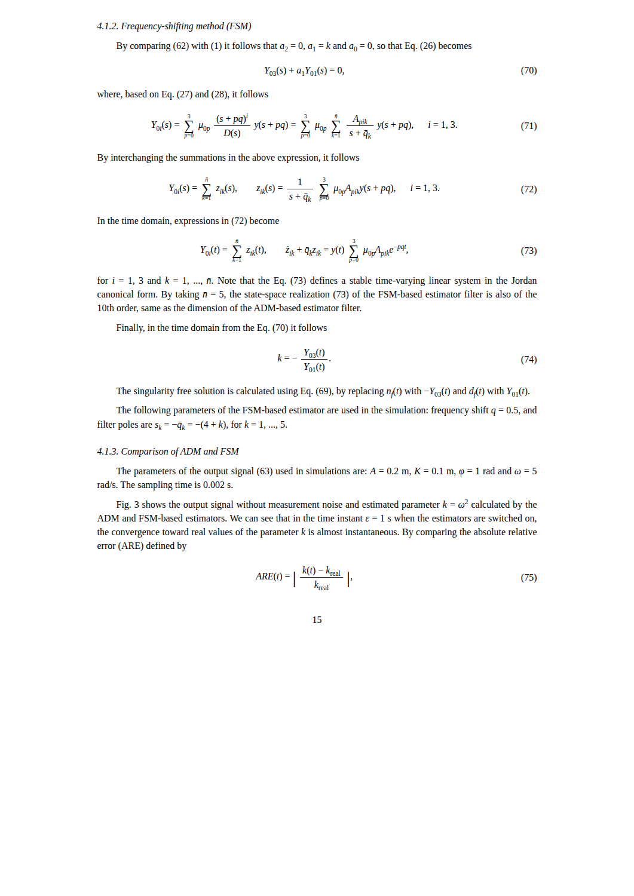4.1.2. Frequency-shifting method (FSM)
By comparing (62) with (1) it follows that a2 = 0, a1 = k and a0 = 0, so that Eq. (26) becomes
Y03(s) + a1Y01(s) = 0,
(70)
where, based on Eq. (27) and (28), it follows
Y0i(s) = 3∑p=0 μ0p (s + pq)i D(s) y(s + pq) = 3∑p=0 μ0p n̄∑k=1 Apik s + q̄k y(s + pq), i = 1, 3.
(71)
By interchanging the summations in the above expression, it follows
Y0i(s) = n̄∑k=1 zik(s), zik(s) = 1 s + q̄k 3∑p=0 μ0pApiky(s + pq), i = 1, 3.
(72)
In the time domain, expressions in (72) become
Y0i(t) = n̄∑k=1 zik(t), żik + q̄kzik = y(t) 3∑p=0 μ0pApike−pqt,
(73)
for i = 1, 3 and k = 1, ..., n̄. Note that the Eq. (73) defines a stable time-varying linear system in the Jordan canonical form. By taking n̄ = 5, the state-space realization (73) of the FSM-based estimator filter is also of the 10th order, same as the dimension of the ADM-based estimator filter.
Finally, in the time domain from the Eq. (70) it follows
k = − Y03(t) Y01(t).
(74)
The singularity free solution is calculated using Eq. (69), by replacing nf(t) with −Y03(t) and df(t) with Y01(t).
The following parameters of the FSM-based estimator are used in the simulation: frequency shift q = 0.5, and filter poles are sk = −q̄k = −(4 + k), for k = 1, ..., 5.
4.1.3. Comparison of ADM and FSM
The parameters of the output signal (63) used in simulations are: A = 0.2 m, K = 0.1 m, φ = 1 rad and ω = 5 rad/s. The sampling time is 0.002 s.
Fig. 3 shows the output signal without measurement noise and estimated parameter k = ω2 calculated by the ADM and FSM-based estimators. We can see that in the time instant ε = 1 s when the estimators are switched on, the convergence toward real values of the parameter k is almost instantaneous. By comparing the absolute relative error (ARE) defined by
ARE(t) = | k(t) − kreal kreal |,
(75)
15